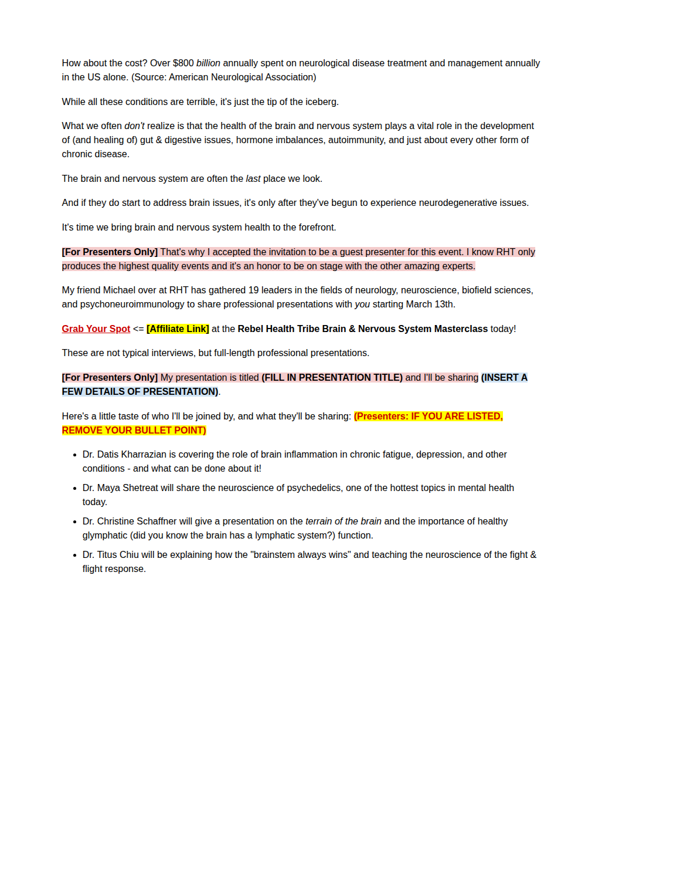How about the cost? Over $800 billion annually spent on neurological disease treatment and management annually in the US alone. (Source: American Neurological Association)
While all these conditions are terrible, it's just the tip of the iceberg.
What we often don't realize is that the health of the brain and nervous system plays a vital role in the development of (and healing of) gut & digestive issues, hormone imbalances, autoimmunity, and just about every other form of chronic disease.
The brain and nervous system are often the last place we look.
And if they do start to address brain issues, it's only after they've begun to experience neurodegenerative issues.
It's time we bring brain and nervous system health to the forefront.
[For Presenters Only] That's why I accepted the invitation to be a guest presenter for this event. I know RHT only produces the highest quality events and it's an honor to be on stage with the other amazing experts.
My friend Michael over at RHT has gathered 19 leaders in the fields of neurology, neuroscience, biofield sciences, and psychoneuroimmunology to share professional presentations with you starting March 13th.
Grab Your Spot <= [Affiliate Link] at the Rebel Health Tribe Brain & Nervous System Masterclass today!
These are not typical interviews, but full-length professional presentations.
[For Presenters Only] My presentation is titled (FILL IN PRESENTATION TITLE) and I'll be sharing (INSERT A FEW DETAILS OF PRESENTATION).
Here's a little taste of who I'll be joined by, and what they'll be sharing: (Presenters: IF YOU ARE LISTED, REMOVE YOUR BULLET POINT)
Dr. Datis Kharrazian is covering the role of brain inflammation in chronic fatigue, depression, and other conditions - and what can be done about it!
Dr. Maya Shetreat will share the neuroscience of psychedelics, one of the hottest topics in mental health today.
Dr. Christine Schaffner will give a presentation on the terrain of the brain and the importance of healthy glymphatic (did you know the brain has a lymphatic system?) function.
Dr. Titus Chiu will be explaining how the "brainstem always wins" and teaching the neuroscience of the fight & flight response.